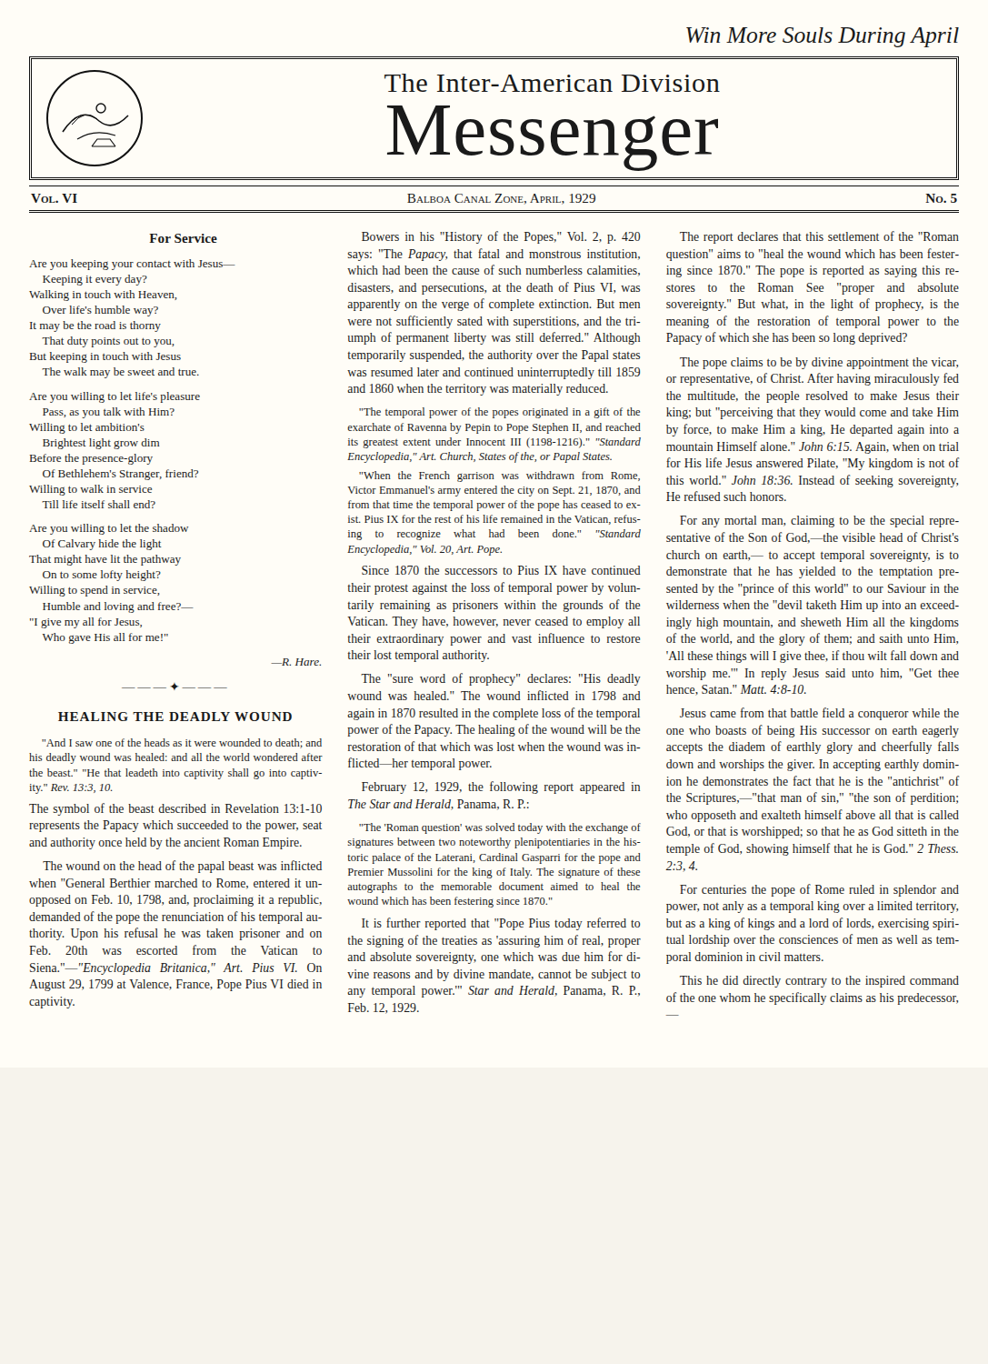Win More Souls During April
The Inter-American Division
Messenger
Vol. VI Balboa Canal Zone, April, 1929 No. 5
For Service
Are you keeping your contact with Jesus— Keeping it every day? Walking in touch with Heaven, Over life's humble way? It may be the road is thorny That duty points out to you, But keeping in touch with Jesus The walk may be sweet and true.
Are you willing to let life's pleasure Pass, as you talk with Him? Willing to let ambition's Brightest light grow dim Before the presence-glory Of Bethlehem's Stranger, friend? Willing to walk in service Till life itself shall end?
Are you willing to let the shadow Of Calvary hide the light That might have lit the pathway On to some lofty height? Willing to spend in service, Humble and loving and free?— "I give my all for Jesus, Who gave His all for me!"
—R. Hare.
HEALING THE DEADLY WOUND
"And I saw one of the heads as it were wounded to death; and his deadly wound was healed: and all the world wondered after the beast." "He that leadeth into captivity shall go into captivity." Rev. 13:3, 10.
The symbol of the beast described in Revelation 13:1-10 represents the Papacy which succeeded to the power, seat and authority once held by the ancient Roman Empire.
The wound on the head of the papal beast was inflicted when "General Berthier marched to Rome, entered it unopposed on Feb. 10, 1798, and, proclaiming it a republic, demanded of the pope the renunciation of his temporal authority. Upon his refusal he was taken prisoner and on Feb. 20th was escorted from the Vatican to Siena."—"Encyclopedia Britanica," Art. Pius VI. On August 29, 1799 at Valence, France, Pope Pius VI died in captivity.
Bowers in his "History of the Popes," Vol. 2, p. 420 says: "The Papacy, that fatal and monstrous institution, which had been the cause of such numberless calamities, disasters, and persecutions, at the death of Pius VI, was apparently on the verge of complete extinction. But men were not sufficiently sated with superstitions, and the triumph of permanent liberty was still deferred." Although temporarily suspended, the authority over the Papal states was resumed later and continued uninterruptedly till 1859 and 1860 when the territory was materially reduced.
"The temporal power of the popes originated in a gift of the exarchate of Ravenna by Pepin to Pope Stephen II, and reached its greatest extent under Innocent III (1198-1216)." "Standard Encyclopedia," Art. Church, States of the, or Papal States.
"When the French garrison was withdrawn from Rome, Victor Emmanuel's army entered the city on Sept. 21, 1870, and from that time the temporal power of the pope has ceased to exist. Pius IX for the rest of his life remained in the Vatican, refusing to recognize what had been done." "Standard Encyclopedia," Vol. 20, Art. Pope.
Since 1870 the successors to Pius IX have continued their protest against the loss of temporal power by voluntarily remaining as prisoners within the grounds of the Vatican. They have, however, never ceased to employ all their extraordinary power and vast influence to restore their lost temporal authority.
The "sure word of prophecy" declares: "His deadly wound was healed." The wound inflicted in 1798 and again in 1870 resulted in the complete loss of the temporal power of the Papacy. The healing of the wound will be the restoration of that which was lost when the wound was inflicted—her temporal power.
February 12, 1929, the following report appeared in The Star and Herald, Panama, R. P.:
"The 'Roman question' was solved today with the exchange of signatures between two noteworthy plenipotentiaries in the historic palace of the Laterani, Cardinal Gasparri for the pope and Premier Mussolini for the king of Italy. The signature of these autographs to the memorable document aimed to heal the wound which has been festering since 1870."
It is further reported that "Pope Pius today referred to the signing of the treaties as 'assuring him of real, proper and absolute sovereignty, one which was due him for divine reasons and by divine mandate, cannot be subject to any temporal power.'" Star and Herald, Panama, R. P., Feb. 12, 1929.
The report declares that this settlement of the "Roman question" aims to "heal the wound which has been festering since 1870." The pope is reported as saying this restores to the Roman See "proper and absolute sovereignty." But what, in the light of prophecy, is the meaning of the restoration of temporal power to the Papacy of which she has been so long deprived?
The pope claims to be by divine appointment the vicar, or representative, of Christ. After having miraculously fed the multitude, the people resolved to make Jesus their king; but "perceiving that they would come and take Him by force, to make Him a king, He departed again into a mountain Himself alone." John 6:15. Again, when on trial for His life Jesus answered Pilate, "My kingdom is not of this world." John 18:36. Instead of seeking sovereignty, He refused such honors.
For any mortal man, claiming to be the special representative of the Son of God,—the visible head of Christ's church on earth,— to accept temporal sovereignty, is to demonstrate that he has yielded to the temptation presented by the "prince of this world" to our Saviour in the wilderness when the "devil taketh Him up into an exceedingly high mountain, and sheweth Him all the kingdoms of the world, and the glory of them; and saith unto Him, 'All these things will I give thee, if thou wilt fall down and worship me.'" In reply Jesus said unto him, "Get thee hence, Satan." Matt. 4:8-10.
Jesus came from that battle field a conqueror while the one who boasts of being His successor on earth eagerly accepts the diadem of earthly glory and cheerfully falls down and worships the giver. In accepting earthly dominion he demonstrates the fact that he is the "antichrist" of the Scriptures,—"that man of sin," "the son of perdition; who opposeth and exalteth himself above all that is called God, or that is worshipped; so that he as God sitteth in the temple of God, showing himself that he is God." 2 Thess. 2:3, 4.
For centuries the pope of Rome ruled in splendor and power, not anly as a temporal king over a limited territory, but as a king of kings and a lord of lords, exercising spiritual lordship over the consciences of men as well as temporal dominion in civil matters.
This he did directly contrary to the inspired command of the one whom he specifically claims as his predecessor,—